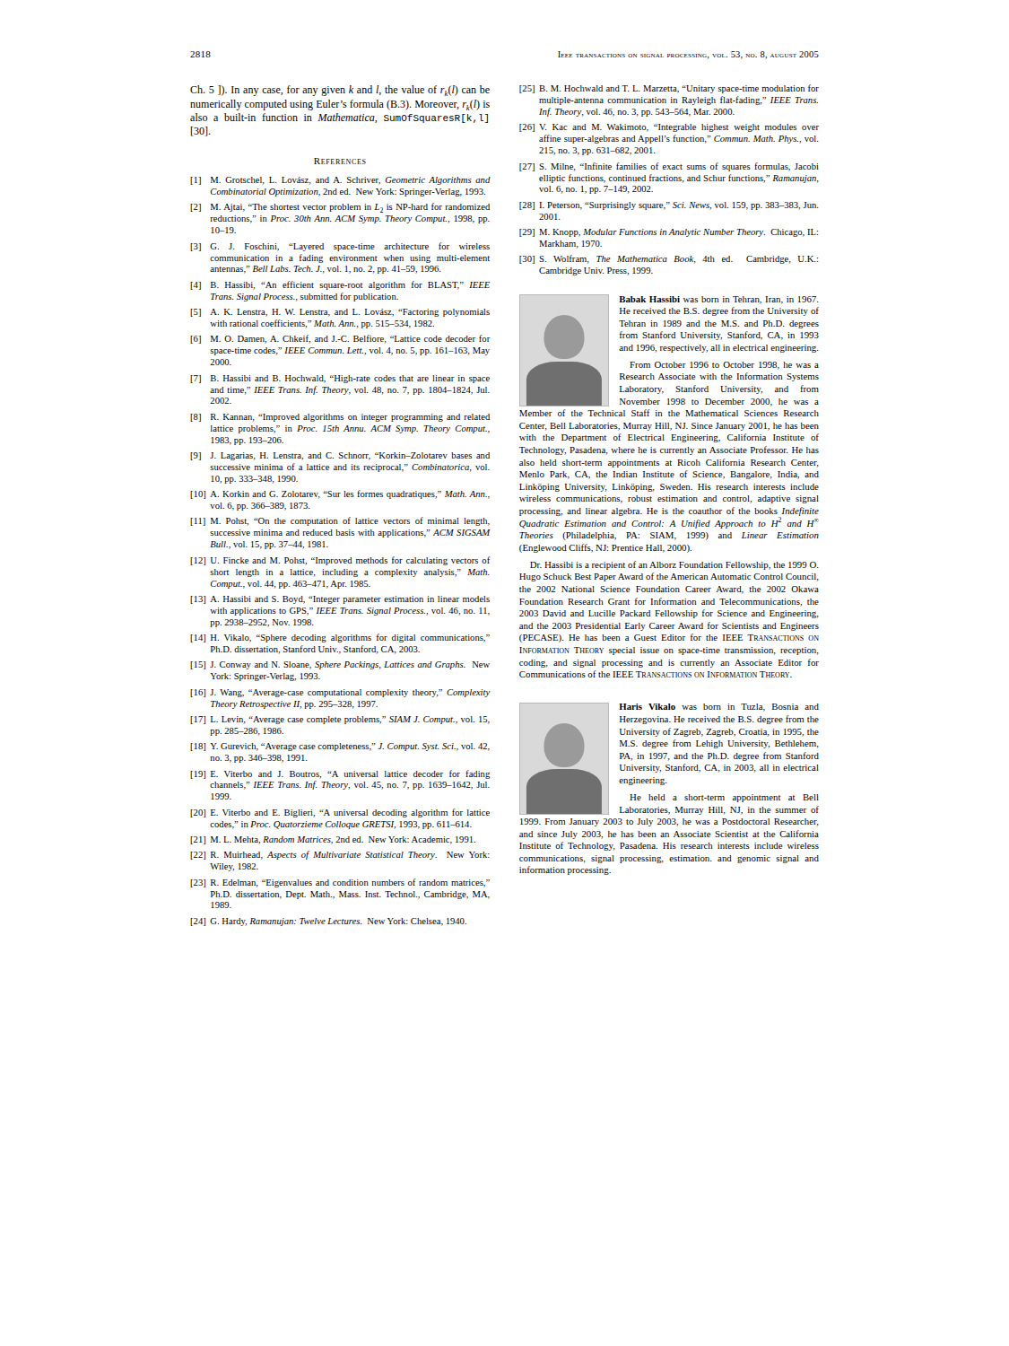2818 IEEE TRANSACTIONS ON SIGNAL PROCESSING, VOL. 53, NO. 8, AUGUST 2005
Ch. 5 ]). In any case, for any given k and l, the value of rk(l) can be numerically computed using Euler’s formula (B.3). Moreover, rk(l) is also a built-in function in Mathematica, SumOfSquaresR[k,l] [30].
References
[1] M. Grotschel, L. Lovász, and A. Schriver, Geometric Algorithms and Combinatorial Optimization, 2nd ed. New York: Springer-Verlag, 1993.
[2] M. Ajtai, “The shortest vector problem in L2 is NP-hard for randomized reductions,” in Proc. 30th Ann. ACM Symp. Theory Comput., 1998, pp. 10–19.
[3] G. J. Foschini, “Layered space-time architecture for wireless communication in a fading environment when using multi-element antennas,” Bell Labs. Tech. J., vol. 1, no. 2, pp. 41–59, 1996.
[4] B. Hassibi, “An efficient square-root algorithm for BLAST,” IEEE Trans. Signal Process., submitted for publication.
[5] A. K. Lenstra, H. W. Lenstra, and L. Lovász, “Factoring polynomials with rational coefficients,” Math. Ann., pp. 515–534, 1982.
[6] M. O. Damen, A. Chkeif, and J.-C. Belfiore, “Lattice code decoder for space-time codes,” IEEE Commun. Lett., vol. 4, no. 5, pp. 161–163, May 2000.
[7] B. Hassibi and B. Hochwald, “High-rate codes that are linear in space and time,” IEEE Trans. Inf. Theory, vol. 48, no. 7, pp. 1804–1824, Jul. 2002.
[8] R. Kannan, “Improved algorithms on integer programming and related lattice problems,” in Proc. 15th Annu. ACM Symp. Theory Comput., 1983, pp. 193–206.
[9] J. Lagarias, H. Lenstra, and C. Schnorr, “Korkin–Zolotarev bases and successive minima of a lattice and its reciprocal,” Combinatorica, vol. 10, pp. 333–348, 1990.
[10] A. Korkin and G. Zolotarev, “Sur les formes quadratiques,” Math. Ann., vol. 6, pp. 366–389, 1873.
[11] M. Pohst, “On the computation of lattice vectors of minimal length, successive minima and reduced basis with applications,” ACM SIGSAM Bull., vol. 15, pp. 37–44, 1981.
[12] U. Fincke and M. Pohst, “Improved methods for calculating vectors of short length in a lattice, including a complexity analysis,” Math. Comput., vol. 44, pp. 463–471, Apr. 1985.
[13] A. Hassibi and S. Boyd, “Integer parameter estimation in linear models with applications to GPS,” IEEE Trans. Signal Process., vol. 46, no. 11, pp. 2938–2952, Nov. 1998.
[14] H. Vikalo, “Sphere decoding algorithms for digital communications,” Ph.D. dissertation, Stanford Univ., Stanford, CA, 2003.
[15] J. Conway and N. Sloane, Sphere Packings, Lattices and Graphs. New York: Springer-Verlag, 1993.
[16] J. Wang, “Average-case computational complexity theory,” Complexity Theory Retrospective II, pp. 295–328, 1997.
[17] L. Levin, “Average case complete problems,” SIAM J. Comput., vol. 15, pp. 285–286, 1986.
[18] Y. Gurevich, “Average case completeness,” J. Comput. Syst. Sci., vol. 42, no. 3, pp. 346–398, 1991.
[19] E. Viterbo and J. Boutros, “A universal lattice decoder for fading channels,” IEEE Trans. Inf. Theory, vol. 45, no. 7, pp. 1639–1642, Jul. 1999.
[20] E. Viterbo and E. Biglieri, “A universal decoding algorithm for lattice codes,” in Proc. Quatorzieme Colloque GRETSI, 1993, pp. 611–614.
[21] M. L. Mehta, Random Matrices, 2nd ed. New York: Academic, 1991.
[22] R. Muirhead, Aspects of Multivariate Statistical Theory. New York: Wiley, 1982.
[23] R. Edelman, “Eigenvalues and condition numbers of random matrices,” Ph.D. dissertation, Dept. Math., Mass. Inst. Technol., Cambridge, MA, 1989.
[24] G. Hardy, Ramanujan: Twelve Lectures. New York: Chelsea, 1940.
[25] B. M. Hochwald and T. L. Marzetta, “Unitary space-time modulation for multiple-antenna communication in Rayleigh flat-fading,” IEEE Trans. Inf. Theory, vol. 46, no. 3, pp. 543–564, Mar. 2000.
[26] V. Kac and M. Wakimoto, “Integrable highest weight modules over affine super-algebras and Appell’s function,” Commun. Math. Phys., vol. 215, no. 3, pp. 631–682, 2001.
[27] S. Milne, “Infinite families of exact sums of squares formulas, Jacobi elliptic functions, continued fractions, and Schur functions,” Ramanujan, vol. 6, no. 1, pp. 7–149, 2002.
[28] I. Peterson, “Surprisingly square,” Sci. News, vol. 159, pp. 383–383, Jun. 2001.
[29] M. Knopp, Modular Functions in Analytic Number Theory. Chicago, IL: Markham, 1970.
[30] S. Wolfram, The Mathematica Book, 4th ed. Cambridge, U.K.: Cambridge Univ. Press, 1999.
Babak Hassibi was born in Tehran, Iran, in 1967. He received the B.S. degree from the University of Tehran in 1989 and the M.S. and Ph.D. degrees from Stanford University, Stanford, CA, in 1993 and 1996, respectively, all in electrical engineering.
From October 1996 to October 1998, he was a Research Associate with the Information Systems Laboratory, Stanford University, and from November 1998 to December 2000, he was a Member of the Technical Staff in the Mathematical Sciences Research Center, Bell Laboratories, Murray Hill, NJ. Since January 2001, he has been with the Department of Electrical Engineering, California Institute of Technology, Pasadena, where he is currently an Associate Professor. He has also held short-term appointments at Ricoh California Research Center, Menlo Park, CA, the Indian Institute of Science, Bangalore, India, and Linköping University, Linköping, Sweden. His research interests include wireless communications, robust estimation and control, adaptive signal processing, and linear algebra. He is the coauthor of the books Indefinite Quadratic Estimation and Control: A Unified Approach to H2 and H∞ Theories (Philadelphia, PA: SIAM, 1999) and Linear Estimation (Englewood Cliffs, NJ: Prentice Hall, 2000).
Dr. Hassibi is a recipient of an Alborz Foundation Fellowship, the 1999 O. Hugo Schuck Best Paper Award of the American Automatic Control Council, the 2002 National Science Foundation Career Award, the 2002 Okawa Foundation Research Grant for Information and Telecommunications, the 2003 David and Lucille Packard Fellowship for Science and Engineering, and the 2003 Presidential Early Career Award for Scientists and Engineers (PECASE). He has been a Guest Editor for the IEEE Transactions on Information Theory special issue on space-time transmission, reception, coding, and signal processing and is currently an Associate Editor for Communications of the IEEE Transactions on Information Theory.
Haris Vikalo was born in Tuzla, Bosnia and Herzegovina. He received the B.S. degree from the University of Zagreb, Zagreb, Croatia, in 1995, the M.S. degree from Lehigh University, Bethlehem, PA, in 1997, and the Ph.D. degree from Stanford University, Stanford, CA, in 2003, all in electrical engineering.
He held a short-term appointment at Bell Laboratories, Murray Hill, NJ, in the summer of 1999. From January 2003 to July 2003, he was a Postdoctoral Researcher, and since July 2003, he has been an Associate Scientist at the California Institute of Technology, Pasadena. His research interests include wireless communications, signal processing, estimation. and genomic signal and information processing.